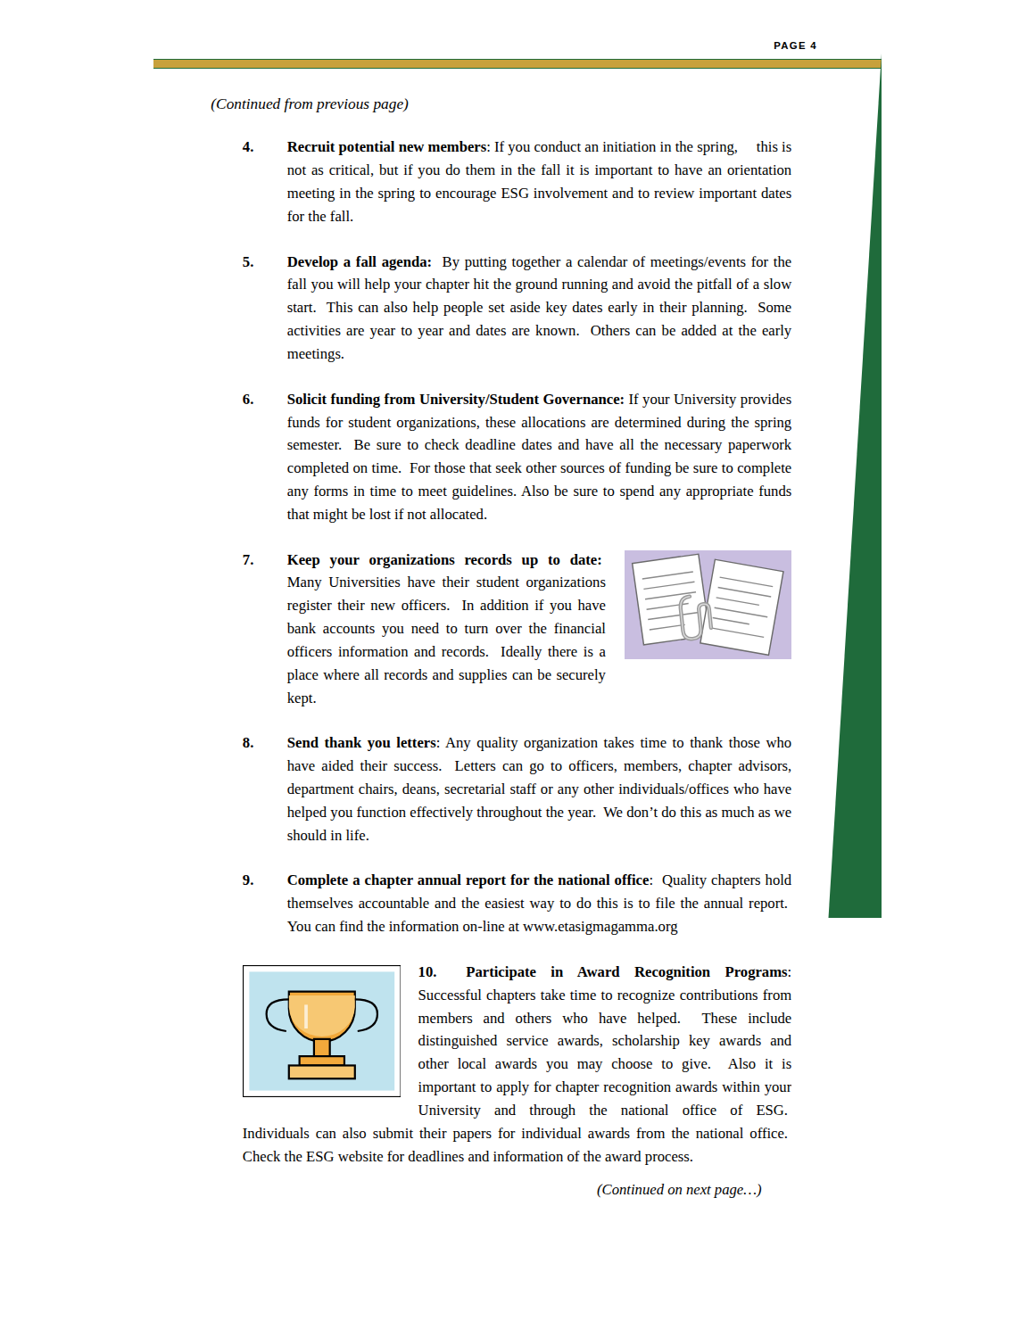PAGE 4
(Continued from previous page)
4. Recruit potential new members: If you conduct an initiation in the spring, this is not as critical, but if you do them in the fall it is important to have an orientation meeting in the spring to encourage ESG involvement and to review important dates for the fall.
5. Develop a fall agenda: By putting together a calendar of meetings/events for the fall you will help your chapter hit the ground running and avoid the pitfall of a slow start. This can also help people set aside key dates early in their planning. Some activities are year to year and dates are known. Others can be added at the early meetings.
6. Solicit funding from University/Student Governance: If your University provides funds for student organizations, these allocations are determined during the spring semester. Be sure to check deadline dates and have all the necessary paperwork completed on time. For those that seek other sources of funding be sure to complete any forms in time to meet guidelines. Also be sure to spend any appropriate funds that might be lost if not allocated.
7.
Keep your organizations records up to date: Many Universities have their student organizations register their new officers. In addition if you have bank accounts you need to turn over the financial officers information and records. Ideally there is a place where all records and supplies can be securely kept.
8. Send thank you letters: Any quality organization takes time to thank those who have aided their success. Letters can go to officers, members, chapter advisors, department chairs, deans, secretarial staff or any other individuals/offices who have helped you function effectively throughout the year. We don’t do this as much as we should in life.
9. Complete a chapter annual report for the national office: Quality chapters hold themselves accountable and the easiest way to do this is to file the annual report. You can find the information on-line at www.etasigmagamma.org
10. Participate in Award Recognition Programs: Successful chapters take time to recognize contributions from members and others who have helped. These include distinguished service awards, scholarship key awards and other local awards you may choose to give. Also it is important to apply for chapter recognition awards within your University and through the national office of ESG. Individuals can also submit their papers for individual awards from the national office. Check the ESG website for deadlines and information of the award process.
(Continued on next page…)